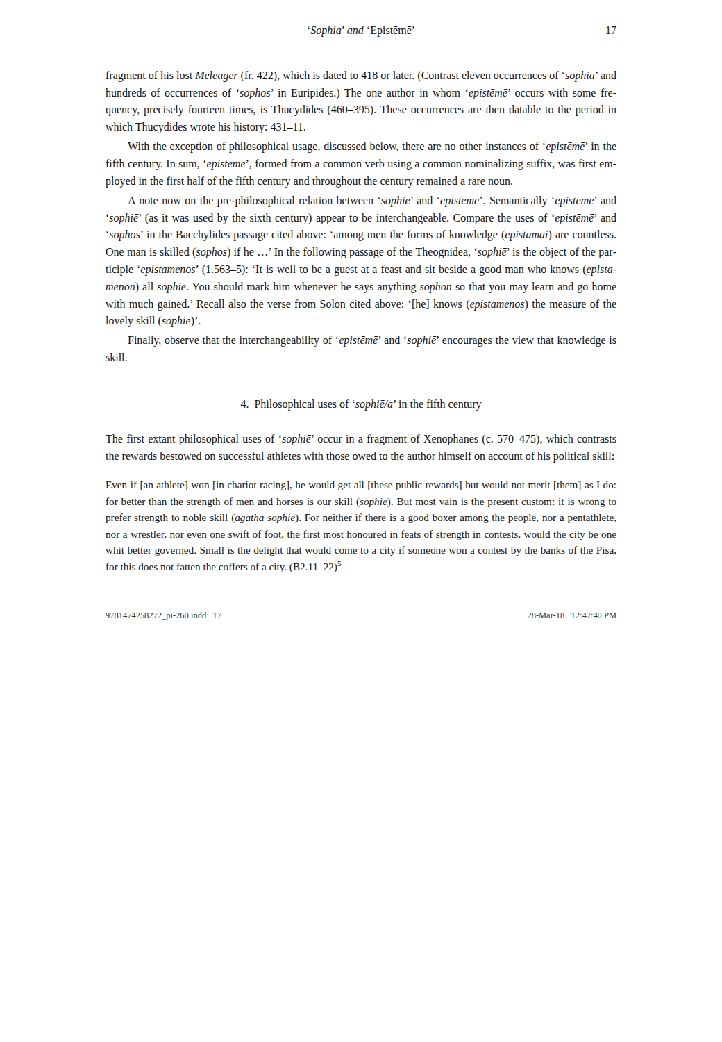‘Sophia’ and ‘Epistēmē’ 17
fragment of his lost Meleager (fr. 422), which is dated to 418 or later. (Contrast eleven occurrences of ‘sophia’ and hundreds of occurrences of ‘sophos’ in Euripides.) The one author in whom ‘epistēmē’ occurs with some frequency, precisely fourteen times, is Thucydides (460–395). These occurrences are then datable to the period in which Thucydides wrote his history: 431–11.
With the exception of philosophical usage, discussed below, there are no other instances of ‘epistēmē’ in the fifth century. In sum, ‘epistēmē’, formed from a common verb using a common nominalizing suffix, was first employed in the first half of the fifth century and throughout the century remained a rare noun.
A note now on the pre-philosophical relation between ‘sophiē’ and ‘epistēmē’. Semantically ‘epistēmē’ and ‘sophiē’ (as it was used by the sixth century) appear to be interchangeable. Compare the uses of ‘epistēmē’ and ‘sophos’ in the Bacchylides passage cited above: ‘among men the forms of knowledge (epistamai) are countless. One man is skilled (sophos) if he …’ In the following passage of the Theognidea, ‘sophiē’ is the object of the participle ‘epistamenos’ (1.563–5): ‘It is well to be a guest at a feast and sit beside a good man who knows (epistamenon) all sophiē. You should mark him whenever he says anything sophon so that you may learn and go home with much gained.’ Recall also the verse from Solon cited above: ‘[he] knows (epistamenos) the measure of the lovely skill (sophiē)’.
Finally, observe that the interchangeability of ‘epistēmē’ and ‘sophiē’ encourages the view that knowledge is skill.
4. Philosophical uses of ‘sophiē/a’ in the fifth century
The first extant philosophical uses of ‘sophiē’ occur in a fragment of Xenophanes (c. 570–475), which contrasts the rewards bestowed on successful athletes with those owed to the author himself on account of his political skill:
Even if [an athlete] won [in chariot racing], he would get all [these public rewards] but would not merit [them] as I do: for better than the strength of men and horses is our skill (sophiē). But most vain is the present custom: it is wrong to prefer strength to noble skill (agatha sophiē). For neither if there is a good boxer among the people, nor a pentathlete, nor a wrestler, nor even one swift of foot, the first most honoured in feats of strength in contests, would the city be one whit better governed. Small is the delight that would come to a city if someone won a contest by the banks of the Pisa, for this does not fatten the coffers of a city. (B2.11–22)5
9781474258272_pi-260.indd 17 28-Mar-18 12:47:40 PM